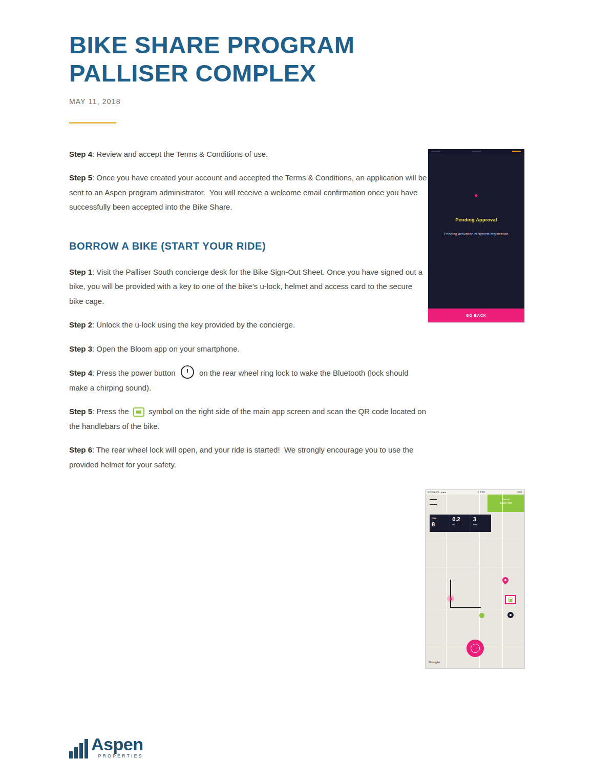Bike Share Program
Palliser Complex
May 11, 2018
Pending Approval
Pending activation of system registration
GO BACK
Step 4: Review and accept the Terms & Conditions of use.
Step 5: Once you have created your account and accepted the Terms & Conditions, an application will be sent to an Aspen program administrator. You will receive a welcome email confirmation once you have successfully been accepted into the Bike Share.
Borrow a Bike (Start Your Ride)
Step 1: Visit the Palliser South concierge desk for the Bike Sign-Out Sheet. Once you have signed out a bike, you will be provided with a key to one of the bike’s u-lock, helmet and access card to the secure bike cage.
Step 2: Unlock the u-lock using the key provided by the concierge.
Step 3: Open the Bloom app on your smartphone.
Step 4: Press the power button on the rear wheel ring lock to wake the Bluetooth (lock should make a chirping sound).
ROGERS ●●●08:5978%
James
Short Park
bike8
0.2 mi
3 mins
Google
Step 5: Press the symbol on the right side of the main app screen and scan the QR code located on the handlebars of the bike.
Step 6: The rear wheel lock will open, and your ride is started! We strongly encourage you to use the provided helmet for your safety.
Aspen
PROPERTIES